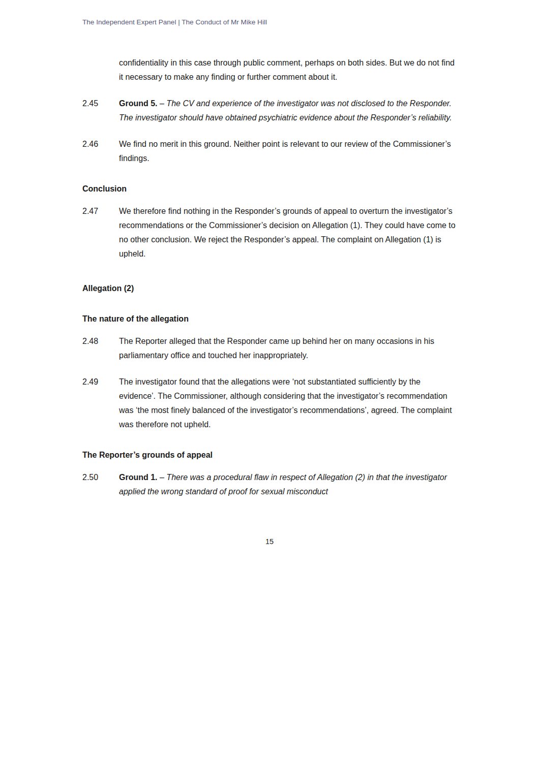The Independent Expert Panel | The Conduct of Mr Mike Hill
confidentiality in this case through public comment, perhaps on both sides. But we do not find it necessary to make any finding or further comment about it.
2.45
Ground 5. – The CV and experience of the investigator was not disclosed to the Responder. The investigator should have obtained psychiatric evidence about the Responder’s reliability.
2.46
We find no merit in this ground. Neither point is relevant to our review of the Commissioner’s findings.
Conclusion
2.47
We therefore find nothing in the Responder’s grounds of appeal to overturn the investigator’s recommendations or the Commissioner’s decision on Allegation (1). They could have come to no other conclusion. We reject the Responder’s appeal. The complaint on Allegation (1) is upheld.
Allegation (2)
The nature of the allegation
2.48
The Reporter alleged that the Responder came up behind her on many occasions in his parliamentary office and touched her inappropriately.
2.49
The investigator found that the allegations were ‘not substantiated sufficiently by the evidence’. The Commissioner, although considering that the investigator’s recommendation was ‘the most finely balanced of the investigator’s recommendations’, agreed. The complaint was therefore not upheld.
The Reporter’s grounds of appeal
2.50
Ground 1. – There was a procedural flaw in respect of Allegation (2) in that the investigator applied the wrong standard of proof for sexual misconduct
15